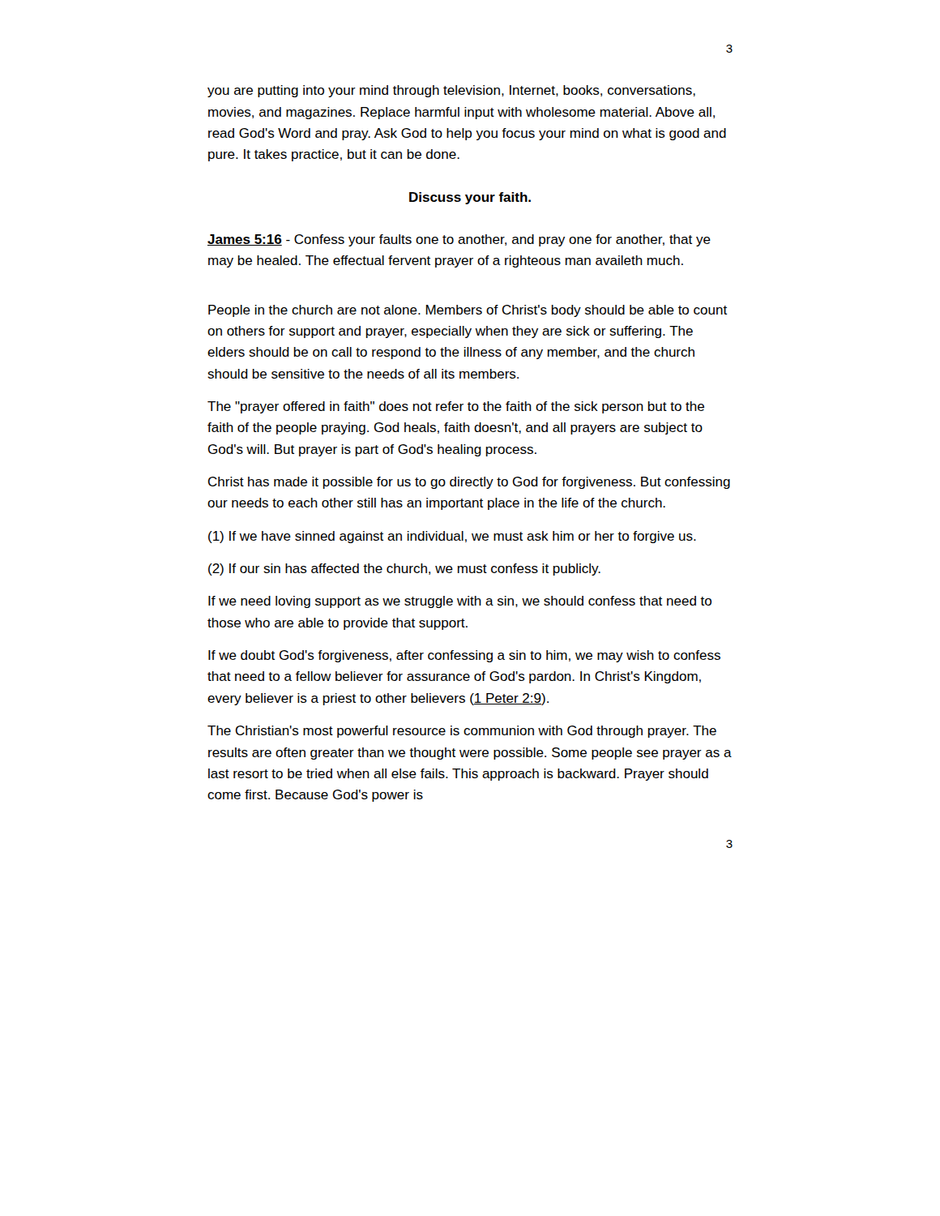3
you are putting into your mind through television, Internet, books, conversations, movies, and magazines. Replace harmful input with wholesome material. Above all, read God's Word and pray. Ask God to help you focus your mind on what is good and pure. It takes practice, but it can be done.
Discuss your faith.
James 5:16 - Confess your faults one to another, and pray one for another, that ye may be healed. The effectual fervent prayer of a righteous man availeth much.
People in the church are not alone. Members of Christ's body should be able to count on others for support and prayer, especially when they are sick or suffering. The elders should be on call to respond to the illness of any member, and the church should be sensitive to the needs of all its members.
The "prayer offered in faith" does not refer to the faith of the sick person but to the faith of the people praying. God heals, faith doesn't, and all prayers are subject to God's will. But prayer is part of God's healing process.
Christ has made it possible for us to go directly to God for forgiveness. But confessing our needs to each other still has an important place in the life of the church.
(1) If we have sinned against an individual, we must ask him or her to forgive us.
(2) If our sin has affected the church, we must confess it publicly.
If we need loving support as we struggle with a sin, we should confess that need to those who are able to provide that support.
If we doubt God's forgiveness, after confessing a sin to him, we may wish to confess that need to a fellow believer for assurance of God's pardon. In Christ's Kingdom, every believer is a priest to other believers (1 Peter 2:9).
The Christian's most powerful resource is communion with God through prayer. The results are often greater than we thought were possible. Some people see prayer as a last resort to be tried when all else fails. This approach is backward. Prayer should come first. Because God's power is
3